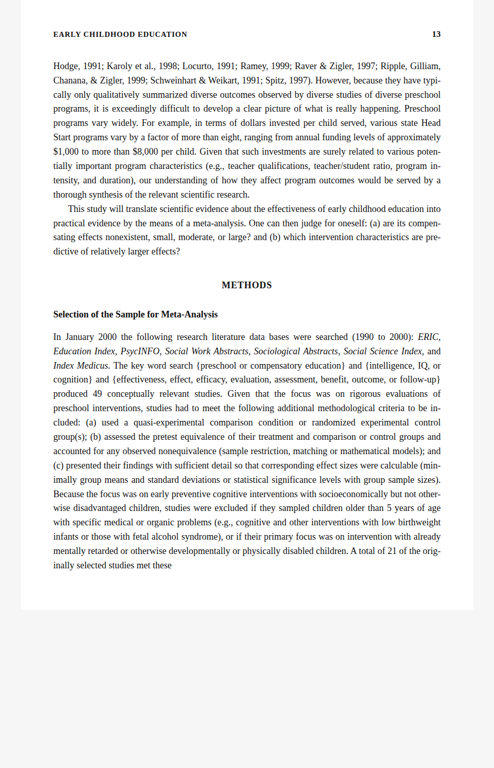Early Childhood Education 13
Hodge, 1991; Karoly et al., 1998; Locurto, 1991; Ramey, 1999; Raver & Zigler, 1997; Ripple, Gilliam, Chanana, & Zigler, 1999; Schweinhart & Weikart, 1991; Spitz, 1997). However, because they have typically only qualitatively summarized diverse outcomes observed by diverse studies of diverse preschool programs, it is exceedingly difficult to develop a clear picture of what is really happening. Preschool programs vary widely. For example, in terms of dollars invested per child served, various state Head Start programs vary by a factor of more than eight, ranging from annual funding levels of approximately $1,000 to more than $8,000 per child. Given that such investments are surely related to various potentially important program characteristics (e.g., teacher qualifications, teacher/student ratio, program intensity, and duration), our understanding of how they affect program outcomes would be served by a thorough synthesis of the relevant scientific research.
This study will translate scientific evidence about the effectiveness of early childhood education into practical evidence by the means of a meta-analysis. One can then judge for oneself: (a) are its compensating effects nonexistent, small, moderate, or large? and (b) which intervention characteristics are predictive of relatively larger effects?
Methods
Selection of the Sample for Meta-Analysis
In January 2000 the following research literature data bases were searched (1990 to 2000): ERIC, Education Index, PsycINFO, Social Work Abstracts, Sociological Abstracts, Social Science Index, and Index Medicus. The key word search {preschool or compensatory education} and {intelligence, IQ, or cognition} and {effectiveness, effect, efficacy, evaluation, assessment, benefit, outcome, or follow-up} produced 49 conceptually relevant studies. Given that the focus was on rigorous evaluations of preschool interventions, studies had to meet the following additional methodological criteria to be included: (a) used a quasi-experimental comparison condition or randomized experimental control group(s); (b) assessed the pretest equivalence of their treatment and comparison or control groups and accounted for any observed nonequivalence (sample restriction, matching or mathematical models); and (c) presented their findings with sufficient detail so that corresponding effect sizes were calculable (minimally group means and standard deviations or statistical significance levels with group sample sizes). Because the focus was on early preventive cognitive interventions with socioeconomically but not otherwise disadvantaged children, studies were excluded if they sampled children older than 5 years of age with specific medical or organic problems (e.g., cognitive and other interventions with low birthweight infants or those with fetal alcohol syndrome), or if their primary focus was on intervention with already mentally retarded or otherwise developmentally or physically disabled children. A total of 21 of the originally selected studies met these